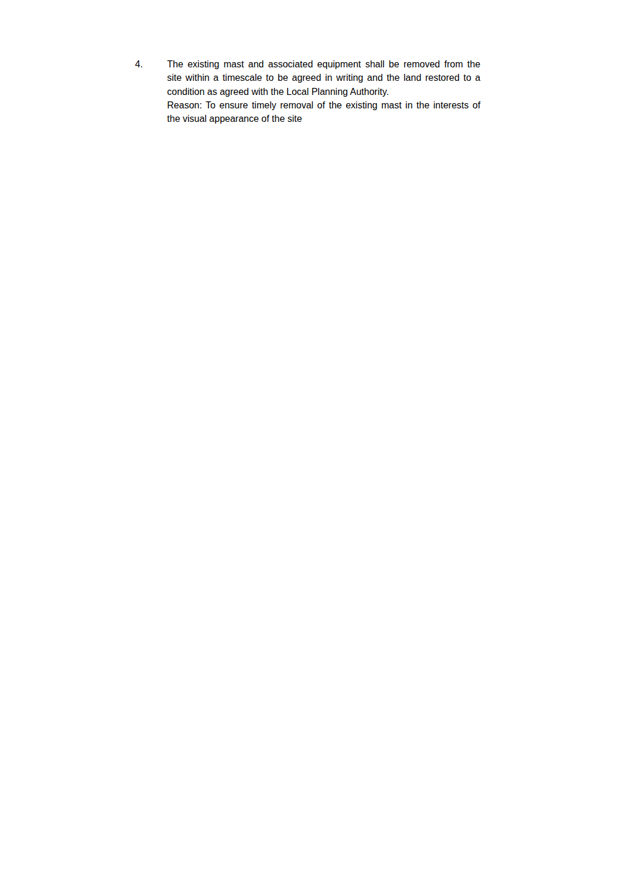4.
The existing mast and associated equipment shall be removed from the site within a timescale to be agreed in writing and the land restored to a condition as agreed with the Local Planning Authority.
Reason: To ensure timely removal of the existing mast in the interests of the visual appearance of the site